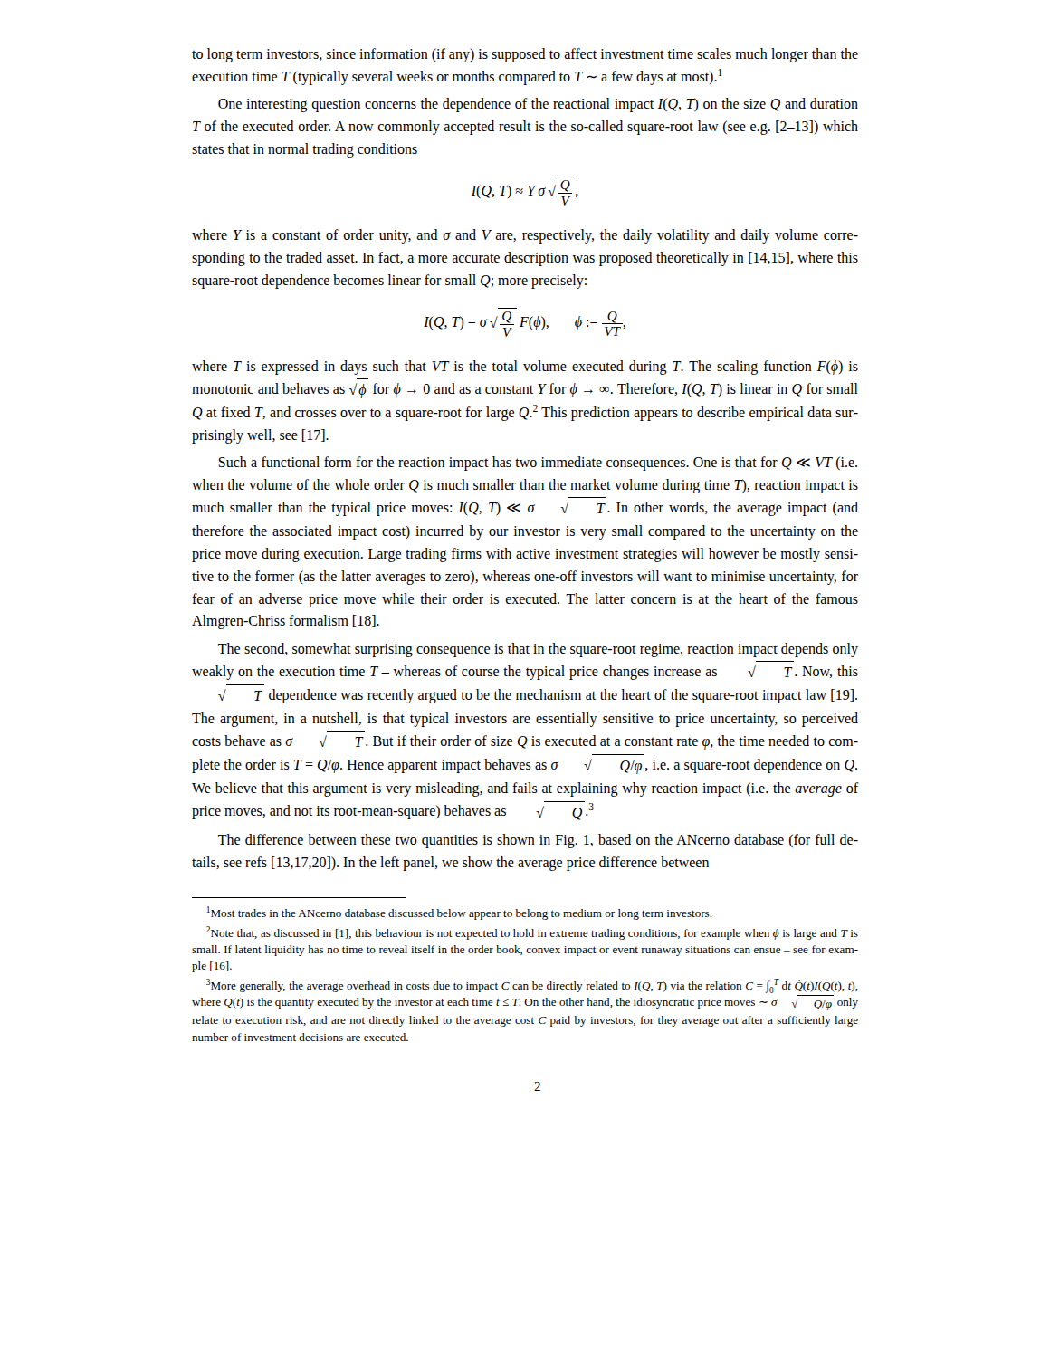to long term investors, since information (if any) is supposed to affect investment time scales much longer than the execution time T (typically several weeks or months compared to T ∼ a few days at most).1
One interesting question concerns the dependence of the reactional impact I(Q, T) on the size Q and duration T of the executed order. A now commonly accepted result is the so-called square-root law (see e.g. [2–13]) which states that in normal trading conditions
I(Q, T) ≈ Y σ √QV,
where Y is a constant of order unity, and σ and V are, respectively, the daily volatility and daily volume corresponding to the traded asset. In fact, a more accurate description was proposed theoretically in [14,15], where this square-root dependence becomes linear for small Q; more precisely:
I(Q, T) = σ √QV F(ϕ), ϕ := QVT,
where T is expressed in days such that VT is the total volume executed during T. The scaling function F(ϕ) is monotonic and behaves as √ϕ for ϕ → 0 and as a constant Y for ϕ → ∞. Therefore, I(Q, T) is linear in Q for small Q at fixed T, and crosses over to a square-root for large Q.2 This prediction appears to describe empirical data surprisingly well, see [17].
Such a functional form for the reaction impact has two immediate consequences. One is that for Q ≪ VT (i.e. when the volume of the whole order Q is much smaller than the market volume during time T), reaction impact is much smaller than the typical price moves: I(Q, T) ≪ σ√T. In other words, the average impact (and therefore the associated impact cost) incurred by our investor is very small compared to the uncertainty on the price move during execution. Large trading firms with active investment strategies will however be mostly sensitive to the former (as the latter averages to zero), whereas one-off investors will want to minimise uncertainty, for fear of an adverse price move while their order is executed. The latter concern is at the heart of the famous Almgren-Chriss formalism [18].
The second, somewhat surprising consequence is that in the square-root regime, reaction impact depends only weakly on the execution time T – whereas of course the typical price changes increase as √T. Now, this √T dependence was recently argued to be the mechanism at the heart of the square-root impact law [19]. The argument, in a nutshell, is that typical investors are essentially sensitive to price uncertainty, so perceived costs behave as σ√T. But if their order of size Q is executed at a constant rate φ, the time needed to complete the order is T = Q/φ. Hence apparent impact behaves as σ√Q/φ, i.e. a square-root dependence on Q. We believe that this argument is very misleading, and fails at explaining why reaction impact (i.e. the average of price moves, and not its root-mean-square) behaves as √Q.3
The difference between these two quantities is shown in Fig. 1, based on the ANcerno database (for full details, see refs [13,17,20]). In the left panel, we show the average price difference between
1Most trades in the ANcerno database discussed below appear to belong to medium or long term investors.
2Note that, as discussed in [1], this behaviour is not expected to hold in extreme trading conditions, for example when ϕ is large and T is small. If latent liquidity has no time to reveal itself in the order book, convex impact or event runaway situations can ensue – see for example [16].
3More generally, the average overhead in costs due to impact C can be directly related to I(Q, T) via the relation C = ∫0T dt Q̇(t)I(Q(t), t), where Q(t) is the quantity executed by the investor at each time t ≤ T. On the other hand, the idiosyncratic price moves ∼ σ√Q/φ only relate to execution risk, and are not directly linked to the average cost C paid by investors, for they average out after a sufficiently large number of investment decisions are executed.
2